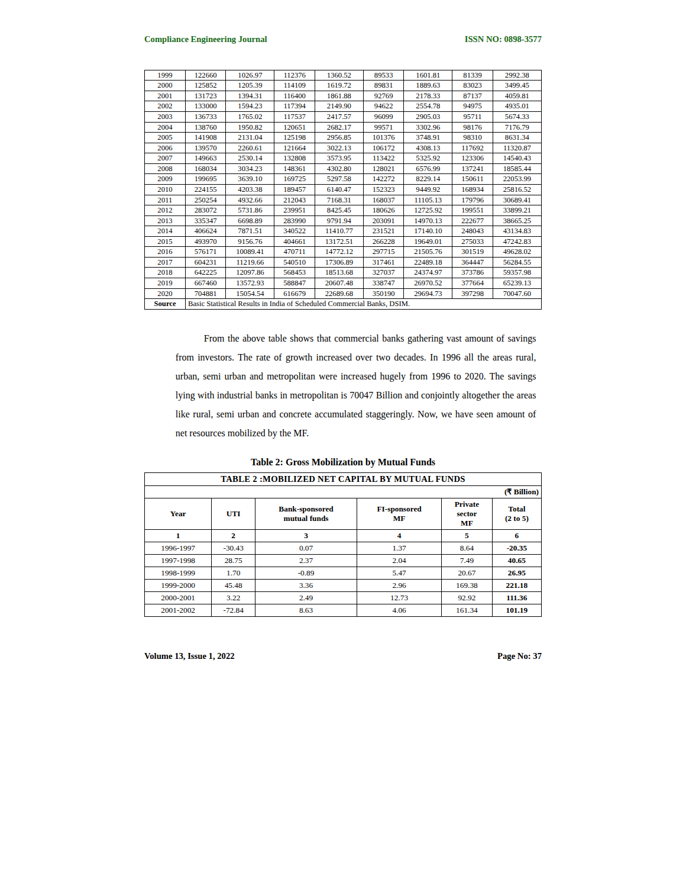Compliance Engineering Journal
ISSN NO: 0898-3577
| 1999 | 122660 | 1026.97 | 112376 | 1360.52 | 89533 | 1601.81 | 81339 | 2992.38 |
| 2000 | 125852 | 1205.39 | 114109 | 1619.72 | 89831 | 1889.63 | 83023 | 3499.45 |
| 2001 | 131723 | 1394.31 | 116400 | 1861.88 | 92769 | 2178.33 | 87137 | 4059.81 |
| 2002 | 133000 | 1594.23 | 117394 | 2149.90 | 94622 | 2554.78 | 94975 | 4935.01 |
| 2003 | 136733 | 1765.02 | 117537 | 2417.57 | 96099 | 2905.03 | 95711 | 5674.33 |
| 2004 | 138760 | 1950.82 | 120651 | 2682.17 | 99571 | 3302.96 | 98176 | 7176.79 |
| 2005 | 141908 | 2131.04 | 125198 | 2956.85 | 101376 | 3748.91 | 98310 | 8631.34 |
| 2006 | 139570 | 2260.61 | 121664 | 3022.13 | 106172 | 4308.13 | 117692 | 11320.87 |
| 2007 | 149663 | 2530.14 | 132808 | 3573.95 | 113422 | 5325.92 | 123306 | 14540.43 |
| 2008 | 168034 | 3034.23 | 148361 | 4302.80 | 128021 | 6576.99 | 137241 | 18585.44 |
| 2009 | 199695 | 3639.10 | 169725 | 5297.58 | 142272 | 8229.14 | 150611 | 22053.99 |
| 2010 | 224155 | 4203.38 | 189457 | 6140.47 | 152323 | 9449.92 | 168934 | 25816.52 |
| 2011 | 250254 | 4932.66 | 212043 | 7168.31 | 168037 | 11105.13 | 179796 | 30689.41 |
| 2012 | 283072 | 5731.86 | 239951 | 8425.45 | 180626 | 12725.92 | 199551 | 33899.21 |
| 2013 | 335347 | 6698.89 | 283990 | 9791.94 | 203091 | 14970.13 | 222677 | 38665.25 |
| 2014 | 406624 | 7871.51 | 340522 | 11410.77 | 231521 | 17140.10 | 248043 | 43134.83 |
| 2015 | 493970 | 9156.76 | 404661 | 13172.51 | 266228 | 19649.01 | 275033 | 47242.83 |
| 2016 | 576171 | 10089.41 | 470711 | 14772.12 | 297715 | 21505.76 | 301519 | 49628.02 |
| 2017 | 604231 | 11219.66 | 540510 | 17306.89 | 317461 | 22489.18 | 364447 | 56284.55 |
| 2018 | 642225 | 12097.86 | 568453 | 18513.68 | 327037 | 24374.97 | 373786 | 59357.98 |
| 2019 | 667460 | 13572.93 | 588847 | 20607.48 | 338747 | 26970.52 | 377664 | 65239.13 |
| 2020 | 704881 | 15054.54 | 616679 | 22689.68 | 350190 | 29694.73 | 397298 | 70047.60 |
| Source | Basic Statistical Results in India of Scheduled Commercial Banks, DSIM. |
From the above table shows that commercial banks gathering vast amount of savings from investors. The rate of growth increased over two decades. In 1996 all the areas rural, urban, semi urban and metropolitan were increased hugely from 1996 to 2020. The savings lying with industrial banks in metropolitan is 70047 Billion and conjointly altogether the areas like rural, semi urban and concrete accumulated staggeringly. Now, we have seen amount of net resources mobilized by the MF.
Table 2: Gross Mobilization by Mutual Funds
| TABLE 2 :MOBILIZED NET CAPITAL BY MUTUAL FUNDS |
| (₹ Billion) |
| Year | UTI | Bank-sponsored mutual funds | FI-sponsored MF | Private sector MF | Total (2 to 5) |
| 1 | 2 | 3 | 4 | 5 | 6 |
| 1996-1997 | -30.43 | 0.07 | 1.37 | 8.64 | -20.35 |
| 1997-1998 | 28.75 | 2.37 | 2.04 | 7.49 | 40.65 |
| 1998-1999 | 1.70 | -0.89 | 5.47 | 20.67 | 26.95 |
| 1999-2000 | 45.48 | 3.36 | 2.96 | 169.38 | 221.18 |
| 2000-2001 | 3.22 | 2.49 | 12.73 | 92.92 | 111.36 |
| 2001-2002 | -72.84 | 8.63 | 4.06 | 161.34 | 101.19 |
Volume 13, Issue 1, 2022
Page No: 37